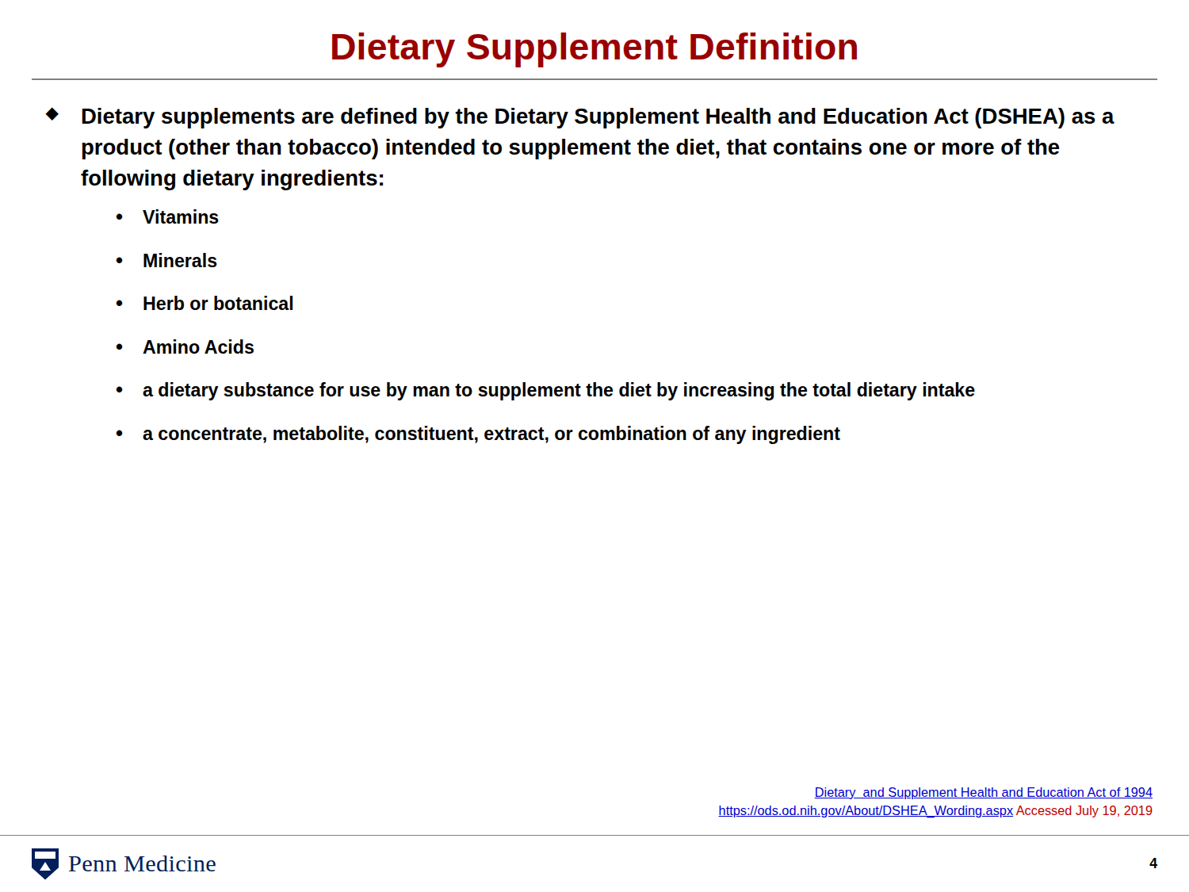Dietary Supplement Definition
Dietary supplements are defined by the Dietary Supplement Health and Education Act (DSHEA) as a product (other than tobacco) intended to supplement the diet, that contains one or more of the following dietary ingredients:
Vitamins
Minerals
Herb or botanical
Amino Acids
a dietary substance for use by man to supplement the diet by increasing the total dietary intake
a concentrate, metabolite, constituent, extract, or combination of any ingredient
Dietary and Supplement Health and Education Act of 1994
https://ods.od.nih.gov/About/DSHEA_Wording.aspx Accessed July 19, 2019
Penn Medicine
4